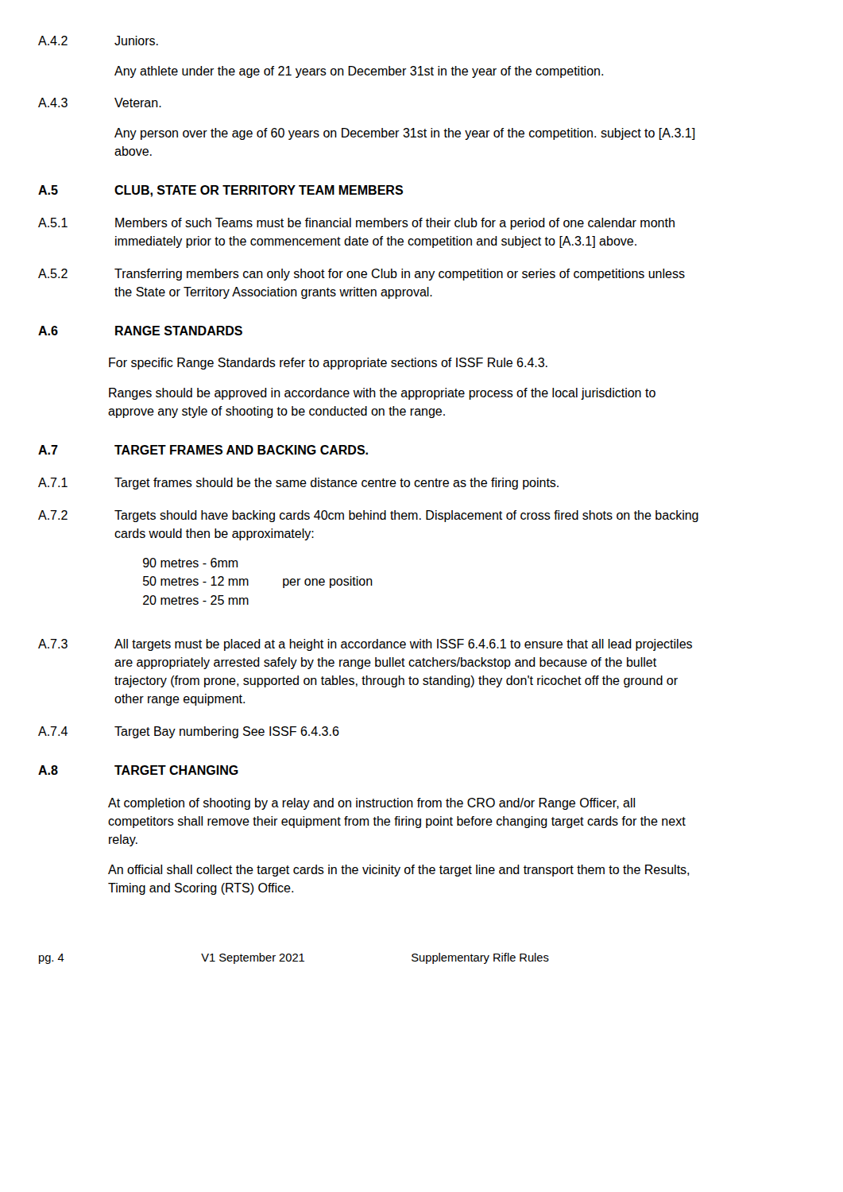A.4.2
Juniors.
Any athlete under the age of 21 years on December 31st in the year of the competition.
A.4.3
Veteran.
Any person over the age of 60 years on December 31st in the year of the competition. subject to [A.3.1] above.
A.5
CLUB, STATE OR TERRITORY TEAM MEMBERS
A.5.1
Members of such Teams must be financial members of their club for a period of one calendar month immediately prior to the commencement date of the competition and subject to [A.3.1] above.
A.5.2
Transferring members can only shoot for one Club in any competition or series of competitions unless the State or Territory Association grants written approval.
A.6
RANGE STANDARDS
For specific Range Standards refer to appropriate sections of ISSF Rule 6.4.3.
Ranges should be approved in accordance with the appropriate process of the local jurisdiction to approve any style of shooting to be conducted on the range.
A.7
TARGET FRAMES AND BACKING CARDS.
A.7.1
Target frames should be the same distance centre to centre as the firing points.
A.7.2
Targets should have backing cards 40cm behind them. Displacement of cross fired shots on the backing cards would then be approximately:
90 metres - 6mm
50 metres - 12 mm
per one position
20 metres - 25 mm
A.7.3
All targets must be placed at a height in accordance with ISSF 6.4.6.1 to ensure that all lead projectiles are appropriately arrested safely by the range bullet catchers/backstop and because of the bullet trajectory (from prone, supported on tables, through to standing) they don't ricochet off the ground or other range equipment.
A.7.4
Target Bay numbering See ISSF 6.4.3.6
A.8
TARGET CHANGING
At completion of shooting by a relay and on instruction from the CRO and/or Range Officer, all competitors shall remove their equipment from the firing point before changing target cards for the next relay.
An official shall collect the target cards in the vicinity of the target line and transport them to the Results, Timing and Scoring (RTS) Office.
pg. 4
V1 September 2021
Supplementary Rifle Rules